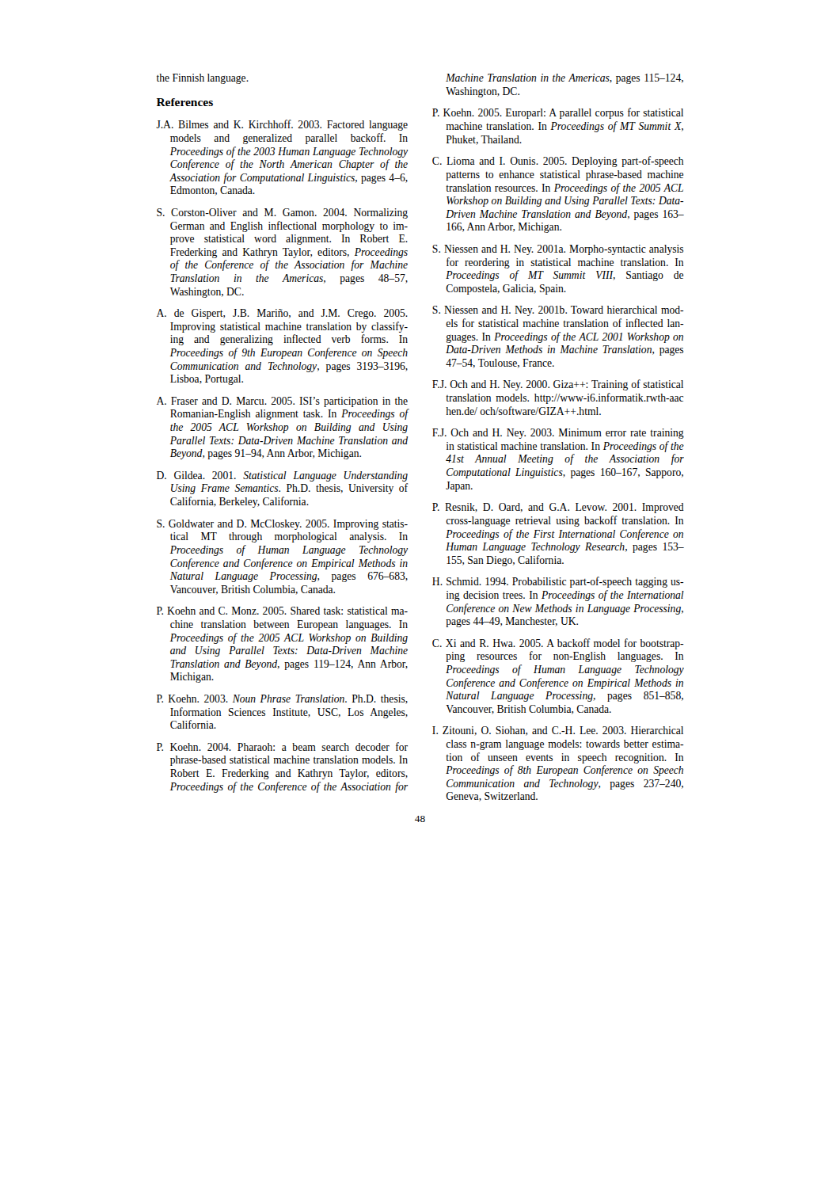the Finnish language.
References
J.A. Bilmes and K. Kirchhoff. 2003. Factored language models and generalized parallel backoff. In Proceedings of the 2003 Human Language Technology Conference of the North American Chapter of the Association for Computational Linguistics, pages 4–6, Edmonton, Canada.
S. Corston-Oliver and M. Gamon. 2004. Normalizing German and English inflectional morphology to improve statistical word alignment. In Robert E. Frederking and Kathryn Taylor, editors, Proceedings of the Conference of the Association for Machine Translation in the Americas, pages 48–57, Washington, DC.
A. de Gispert, J.B. Mariño, and J.M. Crego. 2005. Improving statistical machine translation by classifying and generalizing inflected verb forms. In Proceedings of 9th European Conference on Speech Communication and Technology, pages 3193–3196, Lisboa, Portugal.
A. Fraser and D. Marcu. 2005. ISI’s participation in the Romanian-English alignment task. In Proceedings of the 2005 ACL Workshop on Building and Using Parallel Texts: Data-Driven Machine Translation and Beyond, pages 91–94, Ann Arbor, Michigan.
D. Gildea. 2001. Statistical Language Understanding Using Frame Semantics. Ph.D. thesis, University of California, Berkeley, California.
S. Goldwater and D. McCloskey. 2005. Improving statistical MT through morphological analysis. In Proceedings of Human Language Technology Conference and Conference on Empirical Methods in Natural Language Processing, pages 676–683, Vancouver, British Columbia, Canada.
P. Koehn and C. Monz. 2005. Shared task: statistical machine translation between European languages. In Proceedings of the 2005 ACL Workshop on Building and Using Parallel Texts: Data-Driven Machine Translation and Beyond, pages 119–124, Ann Arbor, Michigan.
P. Koehn. 2003. Noun Phrase Translation. Ph.D. thesis, Information Sciences Institute, USC, Los Angeles, California.
P. Koehn. 2004. Pharaoh: a beam search decoder for phrase-based statistical machine translation models. In Robert E. Frederking and Kathryn Taylor, editors, Proceedings of the Conference of the Association for Machine Translation in the Americas, pages 115–124, Washington, DC.
P. Koehn. 2005. Europarl: A parallel corpus for statistical machine translation. In Proceedings of MT Summit X, Phuket, Thailand.
C. Lioma and I. Ounis. 2005. Deploying part-of-speech patterns to enhance statistical phrase-based machine translation resources. In Proceedings of the 2005 ACL Workshop on Building and Using Parallel Texts: Data-Driven Machine Translation and Beyond, pages 163–166, Ann Arbor, Michigan.
S. Niessen and H. Ney. 2001a. Morpho-syntactic analysis for reordering in statistical machine translation. In Proceedings of MT Summit VIII, Santiago de Compostela, Galicia, Spain.
S. Niessen and H. Ney. 2001b. Toward hierarchical models for statistical machine translation of inflected languages. In Proceedings of the ACL 2001 Workshop on Data-Driven Methods in Machine Translation, pages 47–54, Toulouse, France.
F.J. Och and H. Ney. 2000. Giza++: Training of statistical translation models. http://www-i6.informatik.rwth-aachen.de/ och/software/GIZA++.html.
F.J. Och and H. Ney. 2003. Minimum error rate training in statistical machine translation. In Proceedings of the 41st Annual Meeting of the Association for Computational Linguistics, pages 160–167, Sapporo, Japan.
P. Resnik, D. Oard, and G.A. Levow. 2001. Improved cross-language retrieval using backoff translation. In Proceedings of the First International Conference on Human Language Technology Research, pages 153–155, San Diego, California.
H. Schmid. 1994. Probabilistic part-of-speech tagging using decision trees. In Proceedings of the International Conference on New Methods in Language Processing, pages 44–49, Manchester, UK.
C. Xi and R. Hwa. 2005. A backoff model for bootstrapping resources for non-English languages. In Proceedings of Human Language Technology Conference and Conference on Empirical Methods in Natural Language Processing, pages 851–858, Vancouver, British Columbia, Canada.
I. Zitouni, O. Siohan, and C.-H. Lee. 2003. Hierarchical class n-gram language models: towards better estimation of unseen events in speech recognition. In Proceedings of 8th European Conference on Speech Communication and Technology, pages 237–240, Geneva, Switzerland.
48